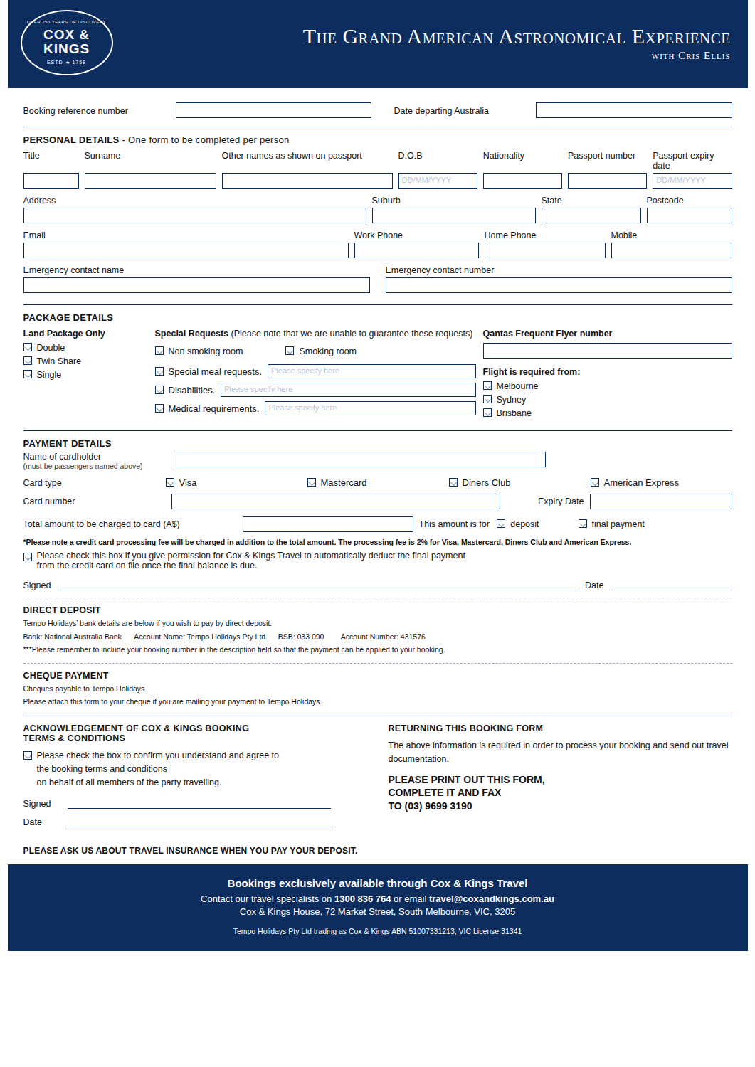Over 250 Years of Discovery
COX & KINGS
ESTD ★ 1758
The Grand American Astronomical Experience
with Cris Ellis
Booking reference number
Date departing Australia
Personal Details - One form to be completed per person
Title Surname Other names as shown on passport D.O.B Nationality Passport number Passport expiry date
DD/MM/YYYY
DD/MM/YYYY
Address Suburb State Postcode
Email Work Phone Home Phone Mobile
Emergency contact name Emergency contact number
Package Details
Land Package Only
Double
Twin Share
Single
Special Requests (Please note that we are unable to guarantee these requests)
Non smoking room
Smoking room
Special meal requests.
Please specify here
Disabilities.
Please specify here
Medical requirements.
Please specify here
Qantas Frequent Flyer number
Flight is required from:
Melbourne
Sydney
Brisbane
Payment Details
Name of cardholder
(must be passengers named above)
Card type Visa Mastercard Diners Club American Express
Card number
Expiry Date
Total amount to be charged to card (A$)
This amount is for deposit final payment
*Please note a credit card processing fee will be charged in addition to the total amount. The processing fee is 2% for Visa, Mastercard, Diners Club and American Express.
Please check this box if you give permission for Cox & Kings Travel to automatically deduct the final payment
from the credit card on file once the final balance is due.
Signed Date
Direct Deposit
Tempo Holidays’ bank details are below if you wish to pay by direct deposit.
Bank: National Australia Bank Account Name: Tempo Holidays Pty Ltd BSB: 033 090 Account Number: 431576
***Please remember to include your booking number in the description field so that the payment can be applied to your booking.
Cheque Payment
Cheques payable to Tempo Holidays
Please attach this form to your cheque if you are mailing your payment to Tempo Holidays.
Acknowledgement of Cox & Kings Booking
Terms & Conditions
Please check the box to confirm you understand and agree to
the booking terms and conditions
on behalf of all members of the party travelling.
Signed
Date
Returning This Booking Form
The above information is required in order to process your booking and send out travel documentation.
PLEASE PRINT OUT THIS FORM,
COMPLETE IT AND FAX
TO (03) 9699 3190
PLEASE ASK US ABOUT TRAVEL INSURANCE WHEN YOU PAY YOUR DEPOSIT.
Bookings exclusively available through Cox & Kings Travel
Contact our travel specialists on 1300 836 764 or email travel@coxandkings.com.au
Cox & Kings House, 72 Market Street, South Melbourne, VIC, 3205
Tempo Holidays Pty Ltd trading as Cox & Kings ABN 51007331213, VIC License 31341